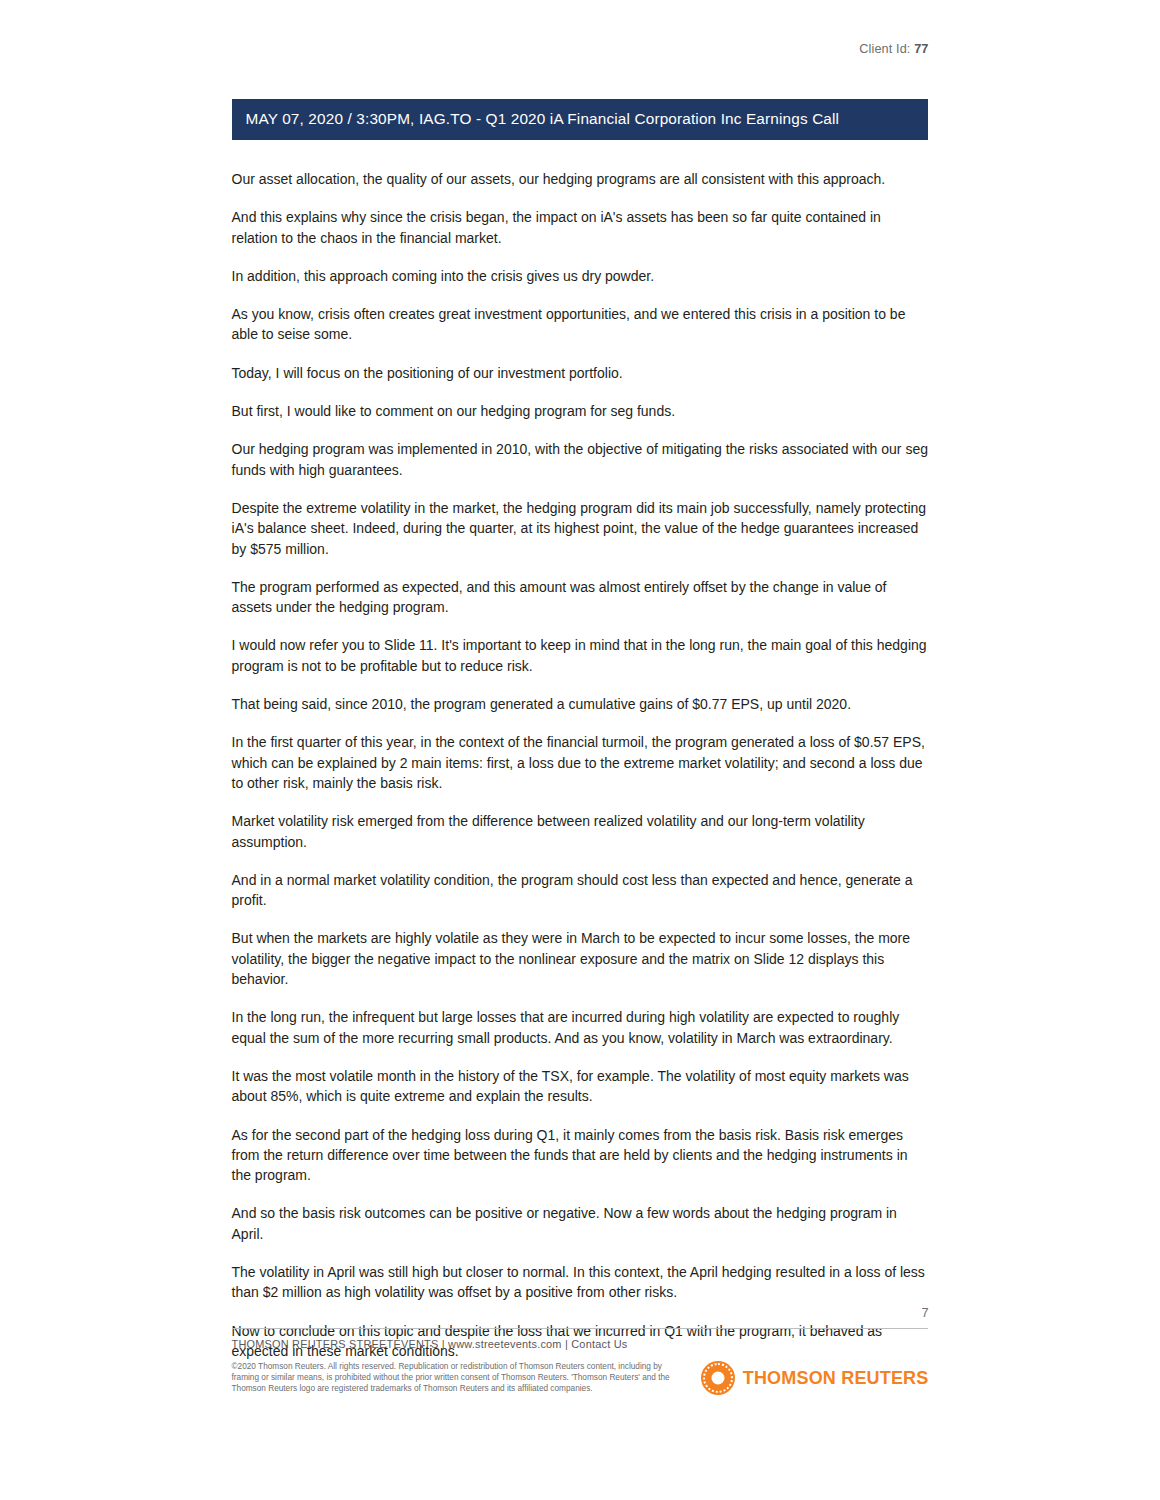Client Id: 77
MAY 07, 2020 / 3:30PM, IAG.TO - Q1 2020 iA Financial Corporation Inc Earnings Call
Our asset allocation, the quality of our assets, our hedging programs are all consistent with this approach.
And this explains why since the crisis began, the impact on iA's assets has been so far quite contained in relation to the chaos in the financial market.
In addition, this approach coming into the crisis gives us dry powder.
As you know, crisis often creates great investment opportunities, and we entered this crisis in a position to be able to seise some.
Today, I will focus on the positioning of our investment portfolio.
But first, I would like to comment on our hedging program for seg funds.
Our hedging program was implemented in 2010, with the objective of mitigating the risks associated with our seg funds with high guarantees.
Despite the extreme volatility in the market, the hedging program did its main job successfully, namely protecting iA's balance sheet. Indeed, during the quarter, at its highest point, the value of the hedge guarantees increased by $575 million.
The program performed as expected, and this amount was almost entirely offset by the change in value of assets under the hedging program.
I would now refer you to Slide 11. It's important to keep in mind that in the long run, the main goal of this hedging program is not to be profitable but to reduce risk.
That being said, since 2010, the program generated a cumulative gains of $0.77 EPS, up until 2020.
In the first quarter of this year, in the context of the financial turmoil, the program generated a loss of $0.57 EPS, which can be explained by 2 main items: first, a loss due to the extreme market volatility; and second a loss due to other risk, mainly the basis risk.
Market volatility risk emerged from the difference between realized volatility and our long-term volatility assumption.
And in a normal market volatility condition, the program should cost less than expected and hence, generate a profit.
But when the markets are highly volatile as they were in March to be expected to incur some losses, the more volatility, the bigger the negative impact to the nonlinear exposure and the matrix on Slide 12 displays this behavior.
In the long run, the infrequent but large losses that are incurred during high volatility are expected to roughly equal the sum of the more recurring small products. And as you know, volatility in March was extraordinary.
It was the most volatile month in the history of the TSX, for example. The volatility of most equity markets was about 85%, which is quite extreme and explain the results.
As for the second part of the hedging loss during Q1, it mainly comes from the basis risk. Basis risk emerges from the return difference over time between the funds that are held by clients and the hedging instruments in the program.
And so the basis risk outcomes can be positive or negative. Now a few words about the hedging program in April.
The volatility in April was still high but closer to normal. In this context, the April hedging resulted in a loss of less than $2 million as high volatility was offset by a positive from other risks.
Now to conclude on this topic and despite the loss that we incurred in Q1 with the program, it behaved as expected in these market conditions.
7
THOMSON REUTERS STREETEVENTS | www.streetevents.com | Contact Us
©2020 Thomson Reuters. All rights reserved. Republication or redistribution of Thomson Reuters content, including by framing or similar means, is prohibited without the prior written consent of Thomson Reuters. 'Thomson Reuters' and the Thomson Reuters logo are registered trademarks of Thomson Reuters and its affiliated companies.
THOMSON REUTERS